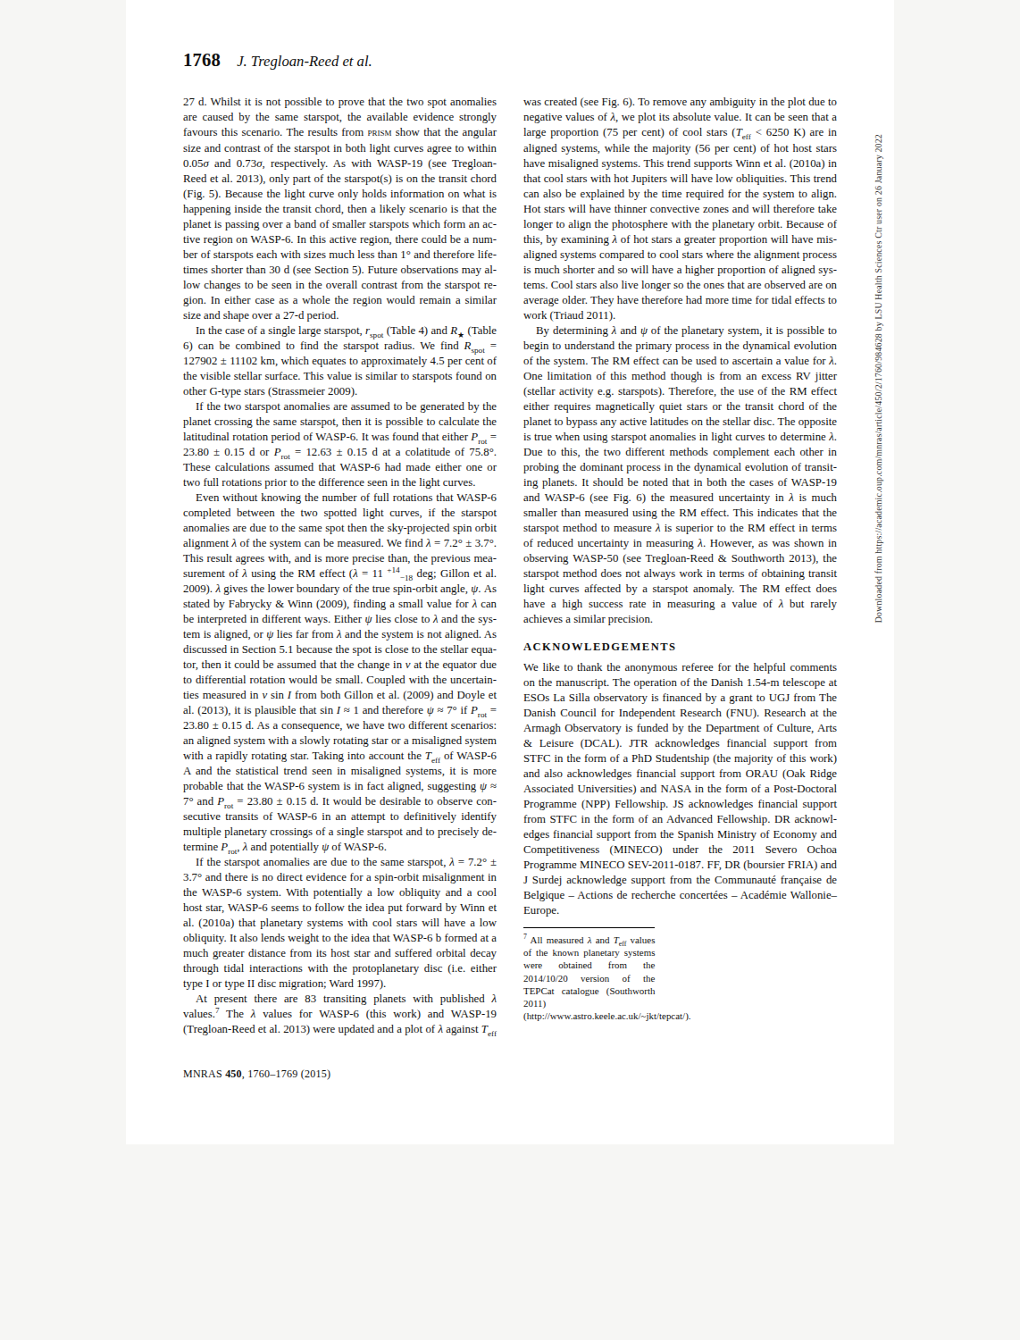Downloaded from https://academic.oup.com/mnras/article/450/2/1760/984628 by LSU Health Sciences Ctr user on 26 January 2022
1768
J. Tregloan-Reed et al.
27 d. Whilst it is not possible to prove that the two spot anomalies are caused by the same starspot, the available evidence strongly favours this scenario. The results from prism show that the angular size and contrast of the starspot in both light curves agree to within 0.05σ and 0.73σ, respectively. As with WASP-19 (see Tregloan-Reed et al. 2013), only part of the starspot(s) is on the transit chord (Fig. 5). Because the light curve only holds information on what is happening inside the transit chord, then a likely scenario is that the planet is passing over a band of smaller starspots which form an active region on WASP-6. In this active region, there could be a number of starspots each with sizes much less than 1° and therefore lifetimes shorter than 30 d (see Section 5). Future observations may allow changes to be seen in the overall contrast from the starspot region. In either case as a whole the region would remain a similar size and shape over a 27-d period.
In the case of a single large starspot, rspot (Table 4) and R★ (Table 6) can be combined to find the starspot radius. We find Rspot = 127902 ± 11102 km, which equates to approximately 4.5 per cent of the visible stellar surface. This value is similar to starspots found on other G-type stars (Strassmeier 2009).
If the two starspot anomalies are assumed to be generated by the planet crossing the same starspot, then it is possible to calculate the latitudinal rotation period of WASP-6. It was found that either Prot = 23.80 ± 0.15 d or Prot = 12.63 ± 0.15 d at a colatitude of 75.8°. These calculations assumed that WASP-6 had made either one or two full rotations prior to the difference seen in the light curves.
Even without knowing the number of full rotations that WASP-6 completed between the two spotted light curves, if the starspot anomalies are due to the same spot then the sky-projected spin orbit alignment λ of the system can be measured. We find λ = 7.2° ± 3.7°. This result agrees with, and is more precise than, the previous measurement of λ using the RM effect (λ = 11 +14−18 deg; Gillon et al. 2009). λ gives the lower boundary of the true spin-orbit angle, ψ. As stated by Fabrycky & Winn (2009), finding a small value for λ can be interpreted in different ways. Either ψ lies close to λ and the system is aligned, or ψ lies far from λ and the system is not aligned. As discussed in Section 5.1 because the spot is close to the stellar equator, then it could be assumed that the change in v at the equator due to differential rotation would be small. Coupled with the uncertainties measured in v sin I from both Gillon et al. (2009) and Doyle et al. (2013), it is plausible that sin I ≈ 1 and therefore ψ ≈ 7° if Prot = 23.80 ± 0.15 d. As a consequence, we have two different scenarios: an aligned system with a slowly rotating star or a misaligned system with a rapidly rotating star. Taking into account the Teff of WASP-6 A and the statistical trend seen in misaligned systems, it is more probable that the WASP-6 system is in fact aligned, suggesting ψ ≈ 7° and Prot = 23.80 ± 0.15 d. It would be desirable to observe consecutive transits of WASP-6 in an attempt to definitively identify multiple planetary crossings of a single starspot and to precisely determine Prot, λ and potentially ψ of WASP-6.
If the starspot anomalies are due to the same starspot, λ = 7.2° ± 3.7° and there is no direct evidence for a spin-orbit misalignment in the WASP-6 system. With potentially a low obliquity and a cool host star, WASP-6 seems to follow the idea put forward by Winn et al. (2010a) that planetary systems with cool stars will have a low obliquity. It also lends weight to the idea that WASP-6 b formed at a much greater distance from its host star and suffered orbital decay through tidal interactions with the protoplanetary disc (i.e. either type I or type II disc migration; Ward 1997).
At present there are 83 transiting planets with published λ values.7 The λ values for WASP-6 (this work) and WASP-19 (Tregloan-Reed et al. 2013) were updated and a plot of λ against Teff was created (see Fig. 6). To remove any ambiguity in the plot due to negative values of λ, we plot its absolute value. It can be seen that a large proportion (75 per cent) of cool stars (Teff < 6250 K) are in aligned systems, while the majority (56 per cent) of hot host stars have misaligned systems. This trend supports Winn et al. (2010a) in that cool stars with hot Jupiters will have low obliquities. This trend can also be explained by the time required for the system to align. Hot stars will have thinner convective zones and will therefore take longer to align the photosphere with the planetary orbit. Because of this, by examining λ of hot stars a greater proportion will have misaligned systems compared to cool stars where the alignment process is much shorter and so will have a higher proportion of aligned systems. Cool stars also live longer so the ones that are observed are on average older. They have therefore had more time for tidal effects to work (Triaud 2011).
By determining λ and ψ of the planetary system, it is possible to begin to understand the primary process in the dynamical evolution of the system. The RM effect can be used to ascertain a value for λ. One limitation of this method though is from an excess RV jitter (stellar activity e.g. starspots). Therefore, the use of the RM effect either requires magnetically quiet stars or the transit chord of the planet to bypass any active latitudes on the stellar disc. The opposite is true when using starspot anomalies in light curves to determine λ. Due to this, the two different methods complement each other in probing the dominant process in the dynamical evolution of transiting planets. It should be noted that in both the cases of WASP-19 and WASP-6 (see Fig. 6) the measured uncertainty in λ is much smaller than measured using the RM effect. This indicates that the starspot method to measure λ is superior to the RM effect in terms of reduced uncertainty in measuring λ. However, as was shown in observing WASP-50 (see Tregloan-Reed & Southworth 2013), the starspot method does not always work in terms of obtaining transit light curves affected by a starspot anomaly. The RM effect does have a high success rate in measuring a value of λ but rarely achieves a similar precision.
Acknowledgements
We like to thank the anonymous referee for the helpful comments on the manuscript. The operation of the Danish 1.54-m telescope at ESOs La Silla observatory is financed by a grant to UGJ from The Danish Council for Independent Research (FNU). Research at the Armagh Observatory is funded by the Department of Culture, Arts & Leisure (DCAL). JTR acknowledges financial support from STFC in the form of a PhD Studentship (the majority of this work) and also acknowledges financial support from ORAU (Oak Ridge Associated Universities) and NASA in the form of a Post-Doctoral Programme (NPP) Fellowship. JS acknowledges financial support from STFC in the form of an Advanced Fellowship. DR acknowledges financial support from the Spanish Ministry of Economy and Competitiveness (MINECO) under the 2011 Severo Ochoa Programme MINECO SEV-2011-0187. FF, DR (boursier FRIA) and J Surdej acknowledge support from the Communauté française de Belgique – Actions de recherche concertées – Académie Wallonie–Europe.
7 All measured λ and Teff values of the known planetary systems were obtained from the 2014/10/20 version of the TEPCat catalogue (Southworth 2011) (http://www.astro.keele.ac.uk/~jkt/tepcat/).
MNRAS 450, 1760–1769 (2015)